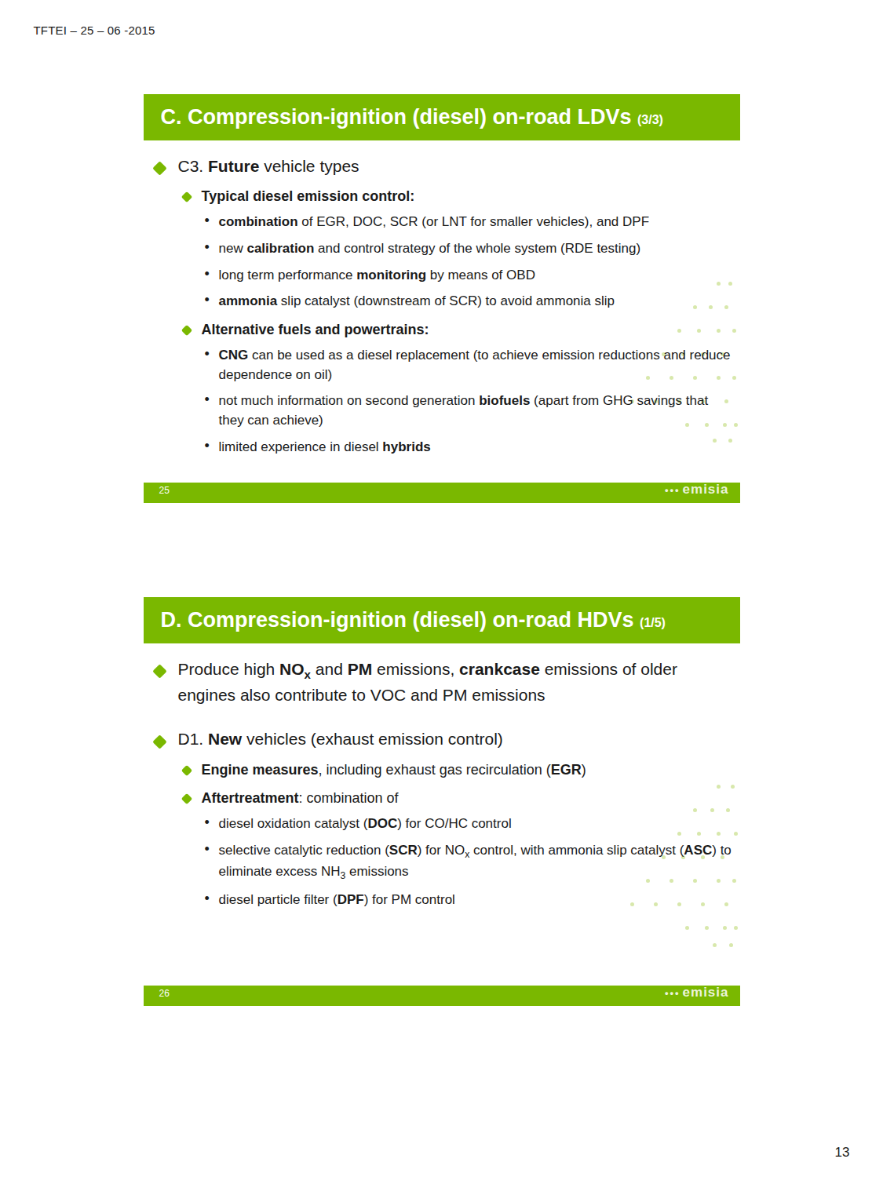TFTEI – 25 – 06 -2015
C. Compression-ignition (diesel) on-road LDVs (3/3)
C3. Future vehicle types
Typical diesel emission control:
combination of EGR, DOC, SCR (or LNT for smaller vehicles), and DPF
new calibration and control strategy of the whole system (RDE testing)
long term performance monitoring by means of OBD
ammonia slip catalyst (downstream of SCR) to avoid ammonia slip
Alternative fuels and powertrains:
CNG can be used as a diesel replacement (to achieve emission reductions and reduce dependence on oil)
not much information on second generation biofuels (apart from GHG savings that they can achieve)
limited experience in diesel hybrids
25 •••emisia
D. Compression-ignition (diesel) on-road HDVs (1/5)
Produce high NOx and PM emissions, crankcase emissions of older engines also contribute to VOC and PM emissions
D1. New vehicles (exhaust emission control)
Engine measures, including exhaust gas recirculation (EGR)
Aftertreatment: combination of
diesel oxidation catalyst (DOC) for CO/HC control
selective catalytic reduction (SCR) for NOx control, with ammonia slip catalyst (ASC) to eliminate excess NH3 emissions
diesel particle filter (DPF) for PM control
26 •••emisia
13